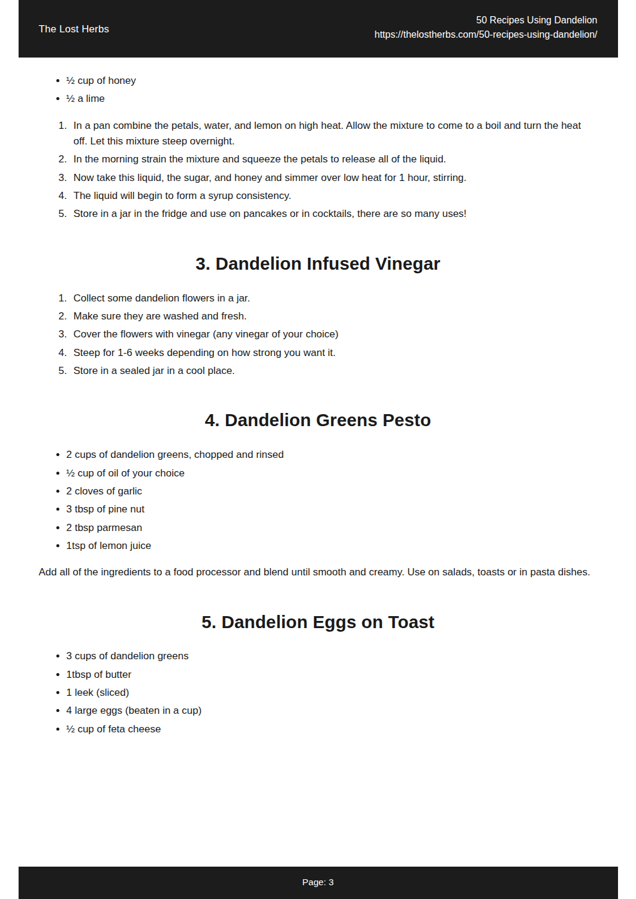The Lost Herbs
50 Recipes Using Dandelion https://thelostherbs.com/50-recipes-using-dandelion/
½ cup of honey
½ a lime
In a pan combine the petals, water, and lemon on high heat. Allow the mixture to come to a boil and turn the heat off. Let this mixture steep overnight.
In the morning strain the mixture and squeeze the petals to release all of the liquid.
Now take this liquid, the sugar, and honey and simmer over low heat for 1 hour, stirring.
The liquid will begin to form a syrup consistency.
Store in a jar in the fridge and use on pancakes or in cocktails, there are so many uses!
3. Dandelion Infused Vinegar
Collect some dandelion flowers in a jar.
Make sure they are washed and fresh.
Cover the flowers with vinegar (any vinegar of your choice)
Steep for 1-6 weeks depending on how strong you want it.
Store in a sealed jar in a cool place.
4. Dandelion Greens Pesto
2 cups of dandelion greens, chopped and rinsed
½ cup of oil of your choice
2 cloves of garlic
3 tbsp of pine nut
2 tbsp parmesan
1tsp of lemon juice
Add all of the ingredients to a food processor and blend until smooth and creamy. Use on salads, toasts or in pasta dishes.
5. Dandelion Eggs on Toast
3 cups of dandelion greens
1tbsp of butter
1 leek (sliced)
4 large eggs (beaten in a cup)
½ cup of feta cheese
Page: 3